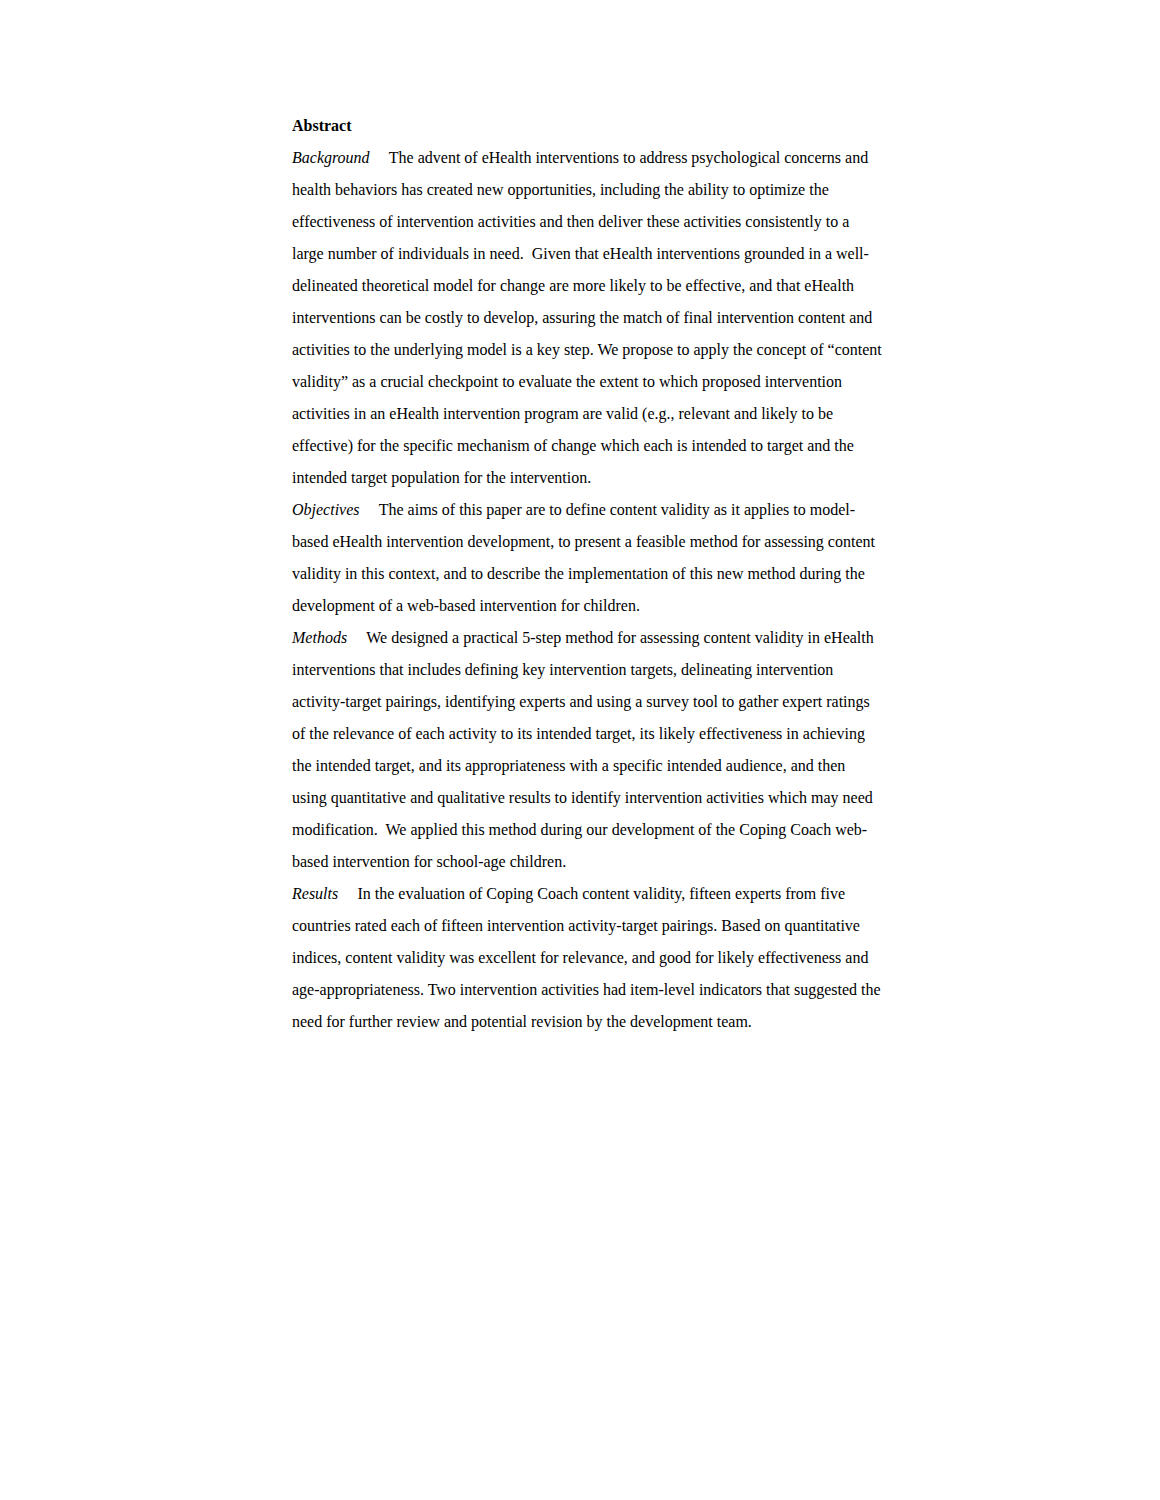Abstract
Background The advent of eHealth interventions to address psychological concerns and health behaviors has created new opportunities, including the ability to optimize the effectiveness of intervention activities and then deliver these activities consistently to a large number of individuals in need. Given that eHealth interventions grounded in a well-delineated theoretical model for change are more likely to be effective, and that eHealth interventions can be costly to develop, assuring the match of final intervention content and activities to the underlying model is a key step. We propose to apply the concept of “content validity” as a crucial checkpoint to evaluate the extent to which proposed intervention activities in an eHealth intervention program are valid (e.g., relevant and likely to be effective) for the specific mechanism of change which each is intended to target and the intended target population for the intervention.
Objectives The aims of this paper are to define content validity as it applies to model-based eHealth intervention development, to present a feasible method for assessing content validity in this context, and to describe the implementation of this new method during the development of a web-based intervention for children.
Methods We designed a practical 5-step method for assessing content validity in eHealth interventions that includes defining key intervention targets, delineating intervention activity-target pairings, identifying experts and using a survey tool to gather expert ratings of the relevance of each activity to its intended target, its likely effectiveness in achieving the intended target, and its appropriateness with a specific intended audience, and then using quantitative and qualitative results to identify intervention activities which may need modification. We applied this method during our development of the Coping Coach web-based intervention for school-age children.
Results In the evaluation of Coping Coach content validity, fifteen experts from five countries rated each of fifteen intervention activity-target pairings. Based on quantitative indices, content validity was excellent for relevance, and good for likely effectiveness and age-appropriateness. Two intervention activities had item-level indicators that suggested the need for further review and potential revision by the development team.